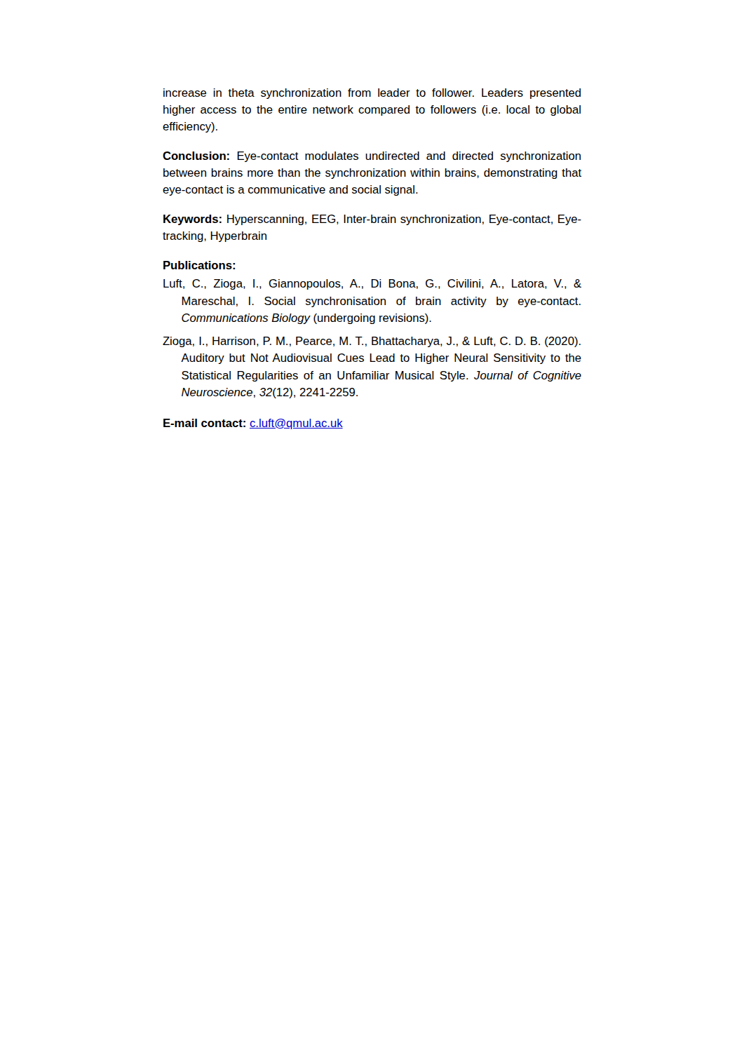increase in theta synchronization from leader to follower. Leaders presented higher access to the entire network compared to followers (i.e. local to global efficiency).
Conclusion: Eye-contact modulates undirected and directed synchronization between brains more than the synchronization within brains, demonstrating that eye-contact is a communicative and social signal.
Keywords: Hyperscanning, EEG, Inter-brain synchronization, Eye-contact, Eye-tracking, Hyperbrain
Publications:
Luft, C., Zioga, I., Giannopoulos, A., Di Bona, G., Civilini, A., Latora, V., & Mareschal, I. Social synchronisation of brain activity by eye-contact. Communications Biology (undergoing revisions).
Zioga, I., Harrison, P. M., Pearce, M. T., Bhattacharya, J., & Luft, C. D. B. (2020). Auditory but Not Audiovisual Cues Lead to Higher Neural Sensitivity to the Statistical Regularities of an Unfamiliar Musical Style. Journal of Cognitive Neuroscience, 32(12), 2241-2259.
E-mail contact: c.luft@qmul.ac.uk